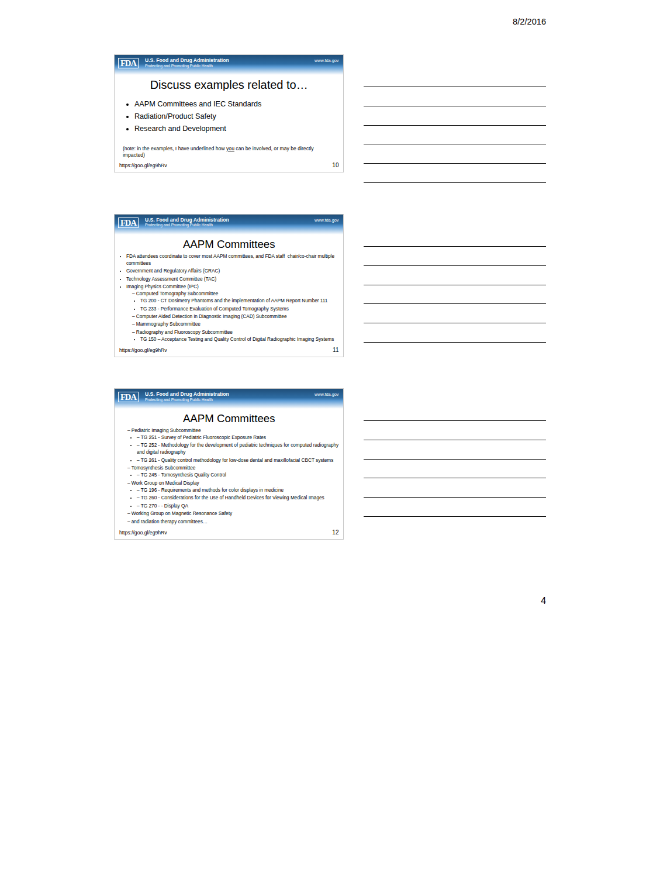8/2/2016
FDA
U.S. Food and Drug AdministrationProtecting and Promoting Public Health
www.fda.gov
Discuss examples related to…
AAPM Committees and IEC Standards
Radiation/Product Safety
Research and Development
(note: in the examples, I have underlined how you can be involved, or may be directly impacted)
https://goo.gl/eg9hRv 10
FDA
U.S. Food and Drug AdministrationProtecting and Promoting Public Health
www.fda.gov
AAPM Committees
FDA attendees coordinate to cover most AAPM committees, and FDA staff chair/co-chair multiple committees
Government and Regulatory Affairs (GRAC)
Technology Assessment Committee (TAC)
Imaging Physics Committee (IPC)
Computed Tomography Subcommittee
TG 200 - CT Dosimetry Phantoms and the implementation of AAPM Report Number 111
TG 233 - Performance Evaluation of Computed Tomography Systems
Computer Aided Detection in Diagnostic Imaging (CAD) Subcommittee
Mammography Subcommittee
Radiography and Fluoroscopy Subcommittee
TG 150 – Acceptance Testing and Quality Control of Digital Radiographic Imaging Systems
https://goo.gl/eg9hRv 11
FDA
U.S. Food and Drug AdministrationProtecting and Promoting Public Health
www.fda.gov
AAPM Committees
– Pediatric Imaging Subcommittee
TG 251 - Survey of Pediatric Fluoroscopic Exposure Rates
TG 252 - Methodology for the development of pediatric techniques for computed radiography and digital radiography
TG 261 - Quality control methodology for low-dose dental and maxillofacial CBCT systems
– Tomosynthesis Subcommittee
TG 245 - Tomosynthesis Quality Control
– Work Group on Medical Display
TG 196 - Requirements and methods for color displays in medicine
TG 260 - Considerations for the Use of Handheld Devices for Viewing Medical Images
TG 270 - - Display QA
– Working Group on Magnetic Resonance Safety
– and radiation therapy committees…
https://goo.gl/eg9hRv 12
4